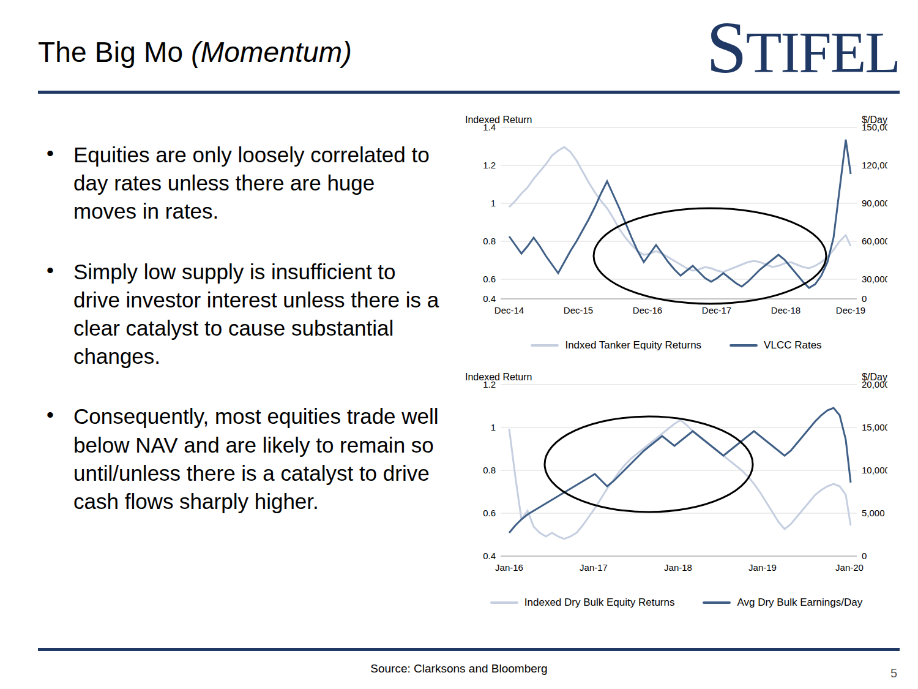The Big Mo (Momentum)
STIFEL
Equities are only loosely correlated to day rates unless there are huge moves in rates.
Simply low supply is insufficient to drive investor interest unless there is a clear catalyst to cause substantial changes.
Consequently, most equities trade well below NAV and are likely to remain so until/unless there is a catalyst to drive cash flows sharply higher.
Indexed Return $/Day
1.4 1.2 1 0.8 0.6 0.4 150,000 120,000 90,000 60,000 30,000 0 Dec-14 Dec-15 Dec-16 Dec-17 Dec-18 Dec-19
Indxed Tanker Equity Returns VLCC Rates
Indexed Return $/Day
1.2 1 0.8 0.6 0.4 20,000 15,000 10,000 5,000 0 Jan-16 Jan-17 Jan-18 Jan-19 Jan-20
Indexed Dry Bulk Equity Returns Avg Dry Bulk Earnings/Day
Source: Clarksons and Bloomberg
5